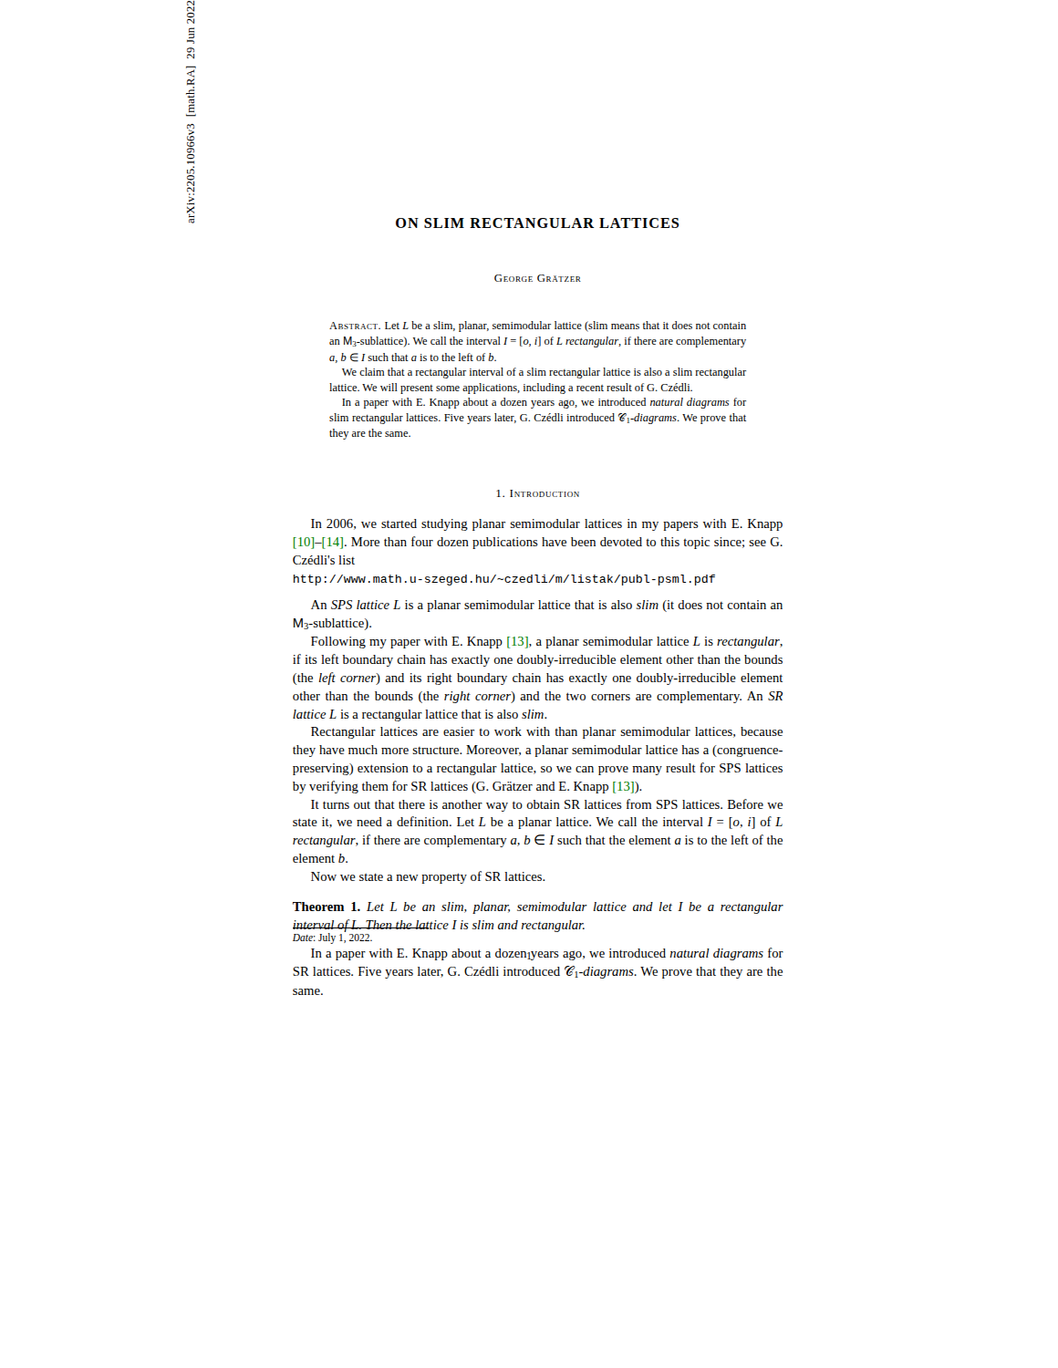arXiv:2205.10966v3 [math.RA] 29 Jun 2022
On Slim Rectangular Lattices
George Grätzer
Abstract. Let L be a slim, planar, semimodular lattice (slim means that it does not contain an M3-sublattice). We call the interval I = [o, i] of L rectangular, if there are complementary a, b ∈ I such that a is to the left of b.
We claim that a rectangular interval of a slim rectangular lattice is also a slim rectangular lattice. We will present some applications, including a recent result of G. Czédli.
In a paper with E. Knapp about a dozen years ago, we introduced natural diagrams for slim rectangular lattices. Five years later, G. Czédli introduced 𝒞1-diagrams. We prove that they are the same.
1. Introduction
In 2006, we started studying planar semimodular lattices in my papers with E. Knapp [10]–[14]. More than four dozen publications have been devoted to this topic since; see G. Czédli's list
http://www.math.u-szeged.hu/~czedli/m/listak/publ-psml.pdf
An SPS lattice L is a planar semimodular lattice that is also slim (it does not contain an M3-sublattice).
Following my paper with E. Knapp [13], a planar semimodular lattice L is rectangular, if its left boundary chain has exactly one doubly-irreducible element other than the bounds (the left corner) and its right boundary chain has exactly one doubly-irreducible element other than the bounds (the right corner) and the two corners are complementary. An SR lattice L is a rectangular lattice that is also slim.
Rectangular lattices are easier to work with than planar semimodular lattices, because they have much more structure. Moreover, a planar semimodular lattice has a (congruence-preserving) extension to a rectangular lattice, so we can prove many result for SPS lattices by verifying them for SR lattices (G. Grätzer and E. Knapp [13]).
It turns out that there is another way to obtain SR lattices from SPS lattices. Before we state it, we need a definition. Let L be a planar lattice. We call the interval I = [o, i] of L rectangular, if there are complementary a, b ∈ I such that the element a is to the left of the element b.
Now we state a new property of SR lattices.
Theorem 1. Let L be an slim, planar, semimodular lattice and let I be a rectangular interval of L. Then the lattice I is slim and rectangular.
In a paper with E. Knapp about a dozen years ago, we introduced natural diagrams for SR lattices. Five years later, G. Czédli introduced 𝒞1-diagrams. We prove that they are the same.
Date: July 1, 2022.
1